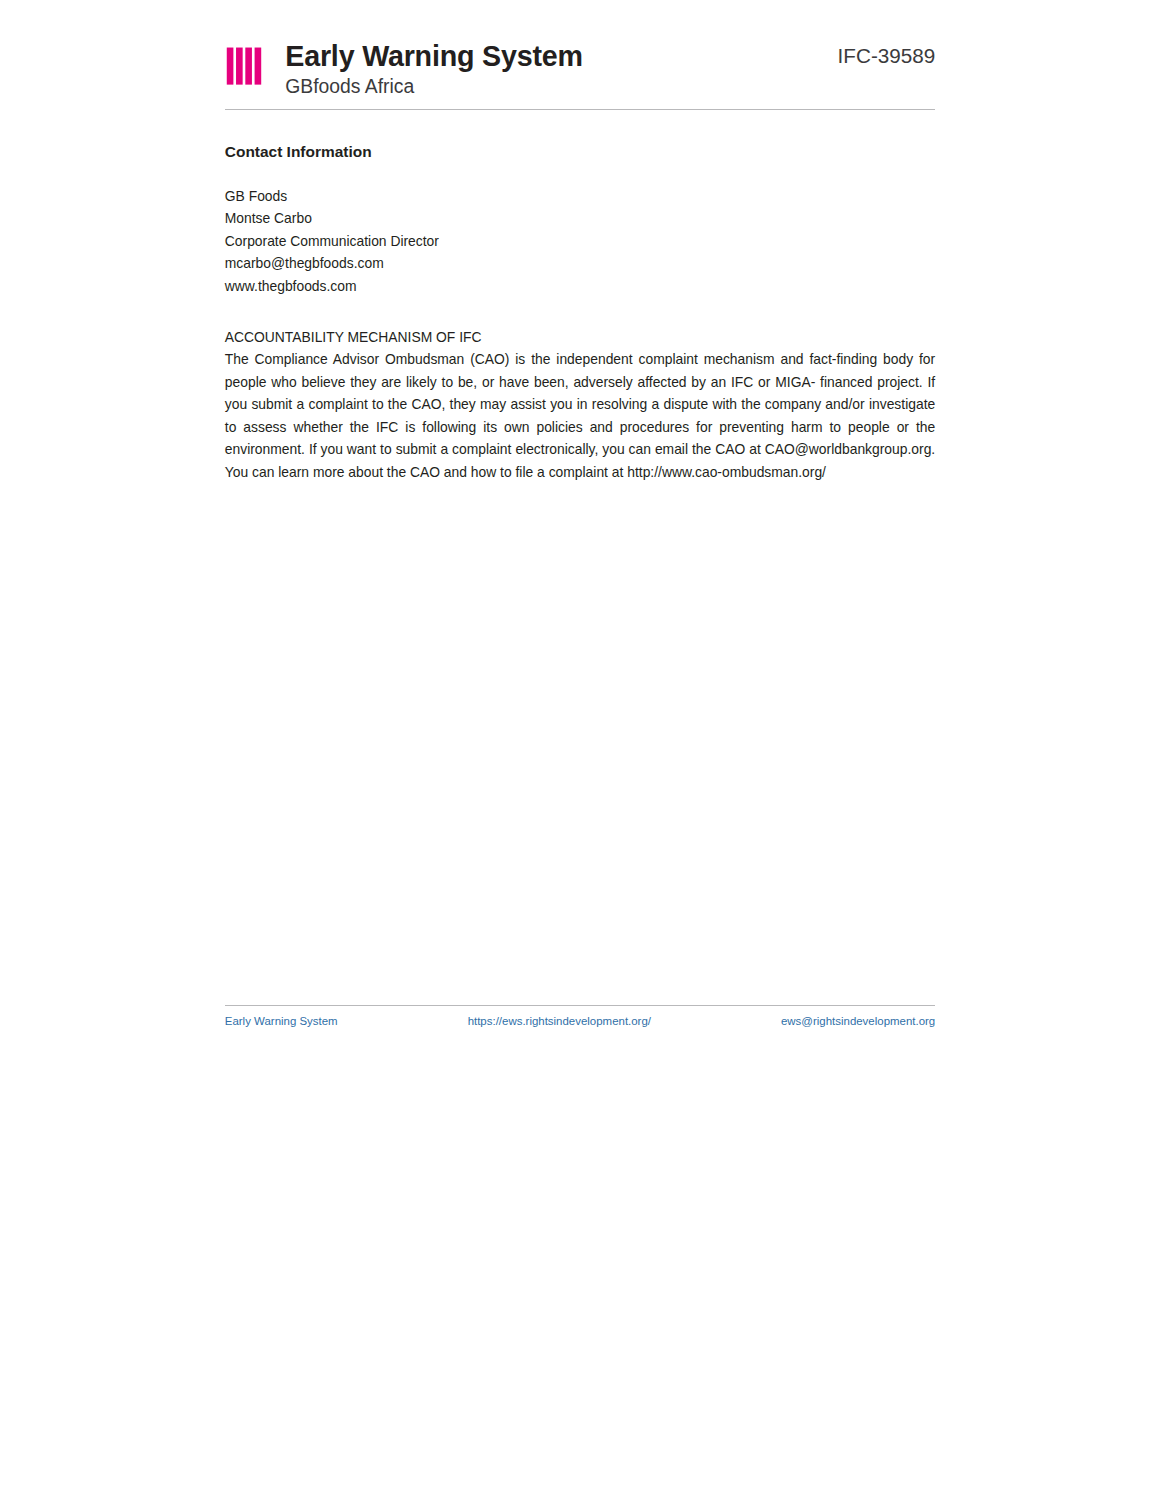Early Warning System
GBfoods Africa
IFC-39589
Contact Information
GB Foods
Montse Carbo
Corporate Communication Director
mcarbo@thegbfoods.com
www.thegbfoods.com
ACCOUNTABILITY MECHANISM OF IFC
The Compliance Advisor Ombudsman (CAO) is the independent complaint mechanism and fact-finding body for people who believe they are likely to be, or have been, adversely affected by an IFC or MIGA- financed project. If you submit a complaint to the CAO, they may assist you in resolving a dispute with the company and/or investigate to assess whether the IFC is following its own policies and procedures for preventing harm to people or the environment. If you want to submit a complaint electronically, you can email the CAO at CAO@worldbankgroup.org. You can learn more about the CAO and how to file a complaint at http://www.cao-ombudsman.org/
Early Warning System
https://ews.rightsindevelopment.org/
ews@rightsindevelopment.org